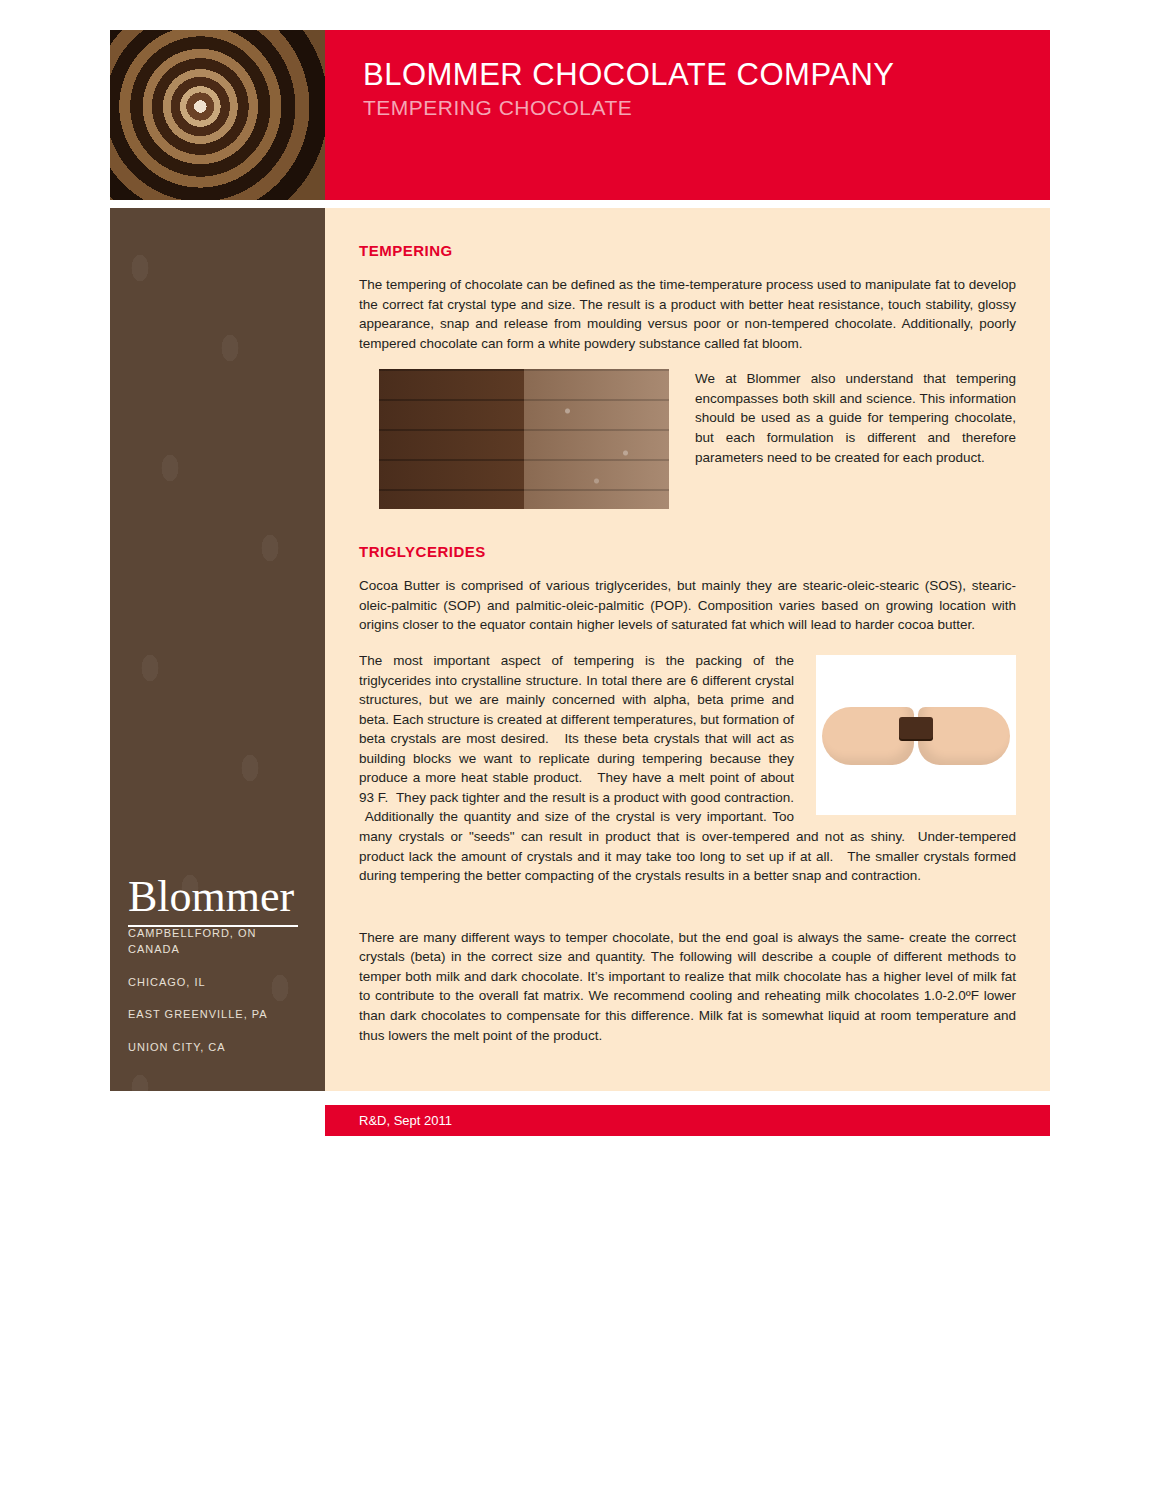BLOMMER CHOCOLATE COMPANY
TEMPERING CHOCOLATE
Blommer
CAMPBELLFORD, ON
CANADA
CHICAGO, IL
EAST GREENVILLE, PA
UNION CITY, CA
TEMPERING
The tempering of chocolate can be defined as the time-temperature process used to manipulate fat to develop the correct fat crystal type and size. The result is a product with better heat resistance, touch stability, glossy appearance, snap and release from moulding versus poor or non-tempered chocolate. Additionally, poorly tempered chocolate can form a white powdery substance called fat bloom.
We at Blommer also understand that tempering encompasses both skill and science. This information should be used as a guide for tempering chocolate, but each formulation is different and therefore parameters need to be created for each product.
TRIGLYCERIDES
Cocoa Butter is comprised of various triglycerides, but mainly they are stearic-oleic-stearic (SOS), stearic-oleic-palmitic (SOP) and palmitic-oleic-palmitic (POP). Composition varies based on growing location with origins closer to the equator contain higher levels of saturated fat which will lead to harder cocoa butter.
The most important aspect of tempering is the packing of the triglycerides into crystalline structure. In total there are 6 different crystal structures, but we are mainly concerned with alpha, beta prime and beta. Each structure is created at different temperatures, but formation of beta crystals are most desired. Its these beta crystals that will act as building blocks we want to replicate during tempering because they produce a more heat stable product. They have a melt point of about 93 F. They pack tighter and the result is a product with good contraction. Additionally the quantity and size of the crystal is very important. Too many crystals or "seeds" can result in product that is over-tempered and not as shiny. Under-tempered product lack the amount of crystals and it may take too long to set up if at all. The smaller crystals formed during tempering the better compacting of the crystals results in a better snap and contraction.
There are many different ways to temper chocolate, but the end goal is always the same- create the correct crystals (beta) in the correct size and quantity. The following will describe a couple of different methods to temper both milk and dark chocolate. It’s important to realize that milk chocolate has a higher level of milk fat to contribute to the overall fat matrix. We recommend cooling and reheating milk chocolates 1.0-2.0ºF lower than dark chocolates to compensate for this difference. Milk fat is somewhat liquid at room temperature and thus lowers the melt point of the product.
R&D, Sept 2011